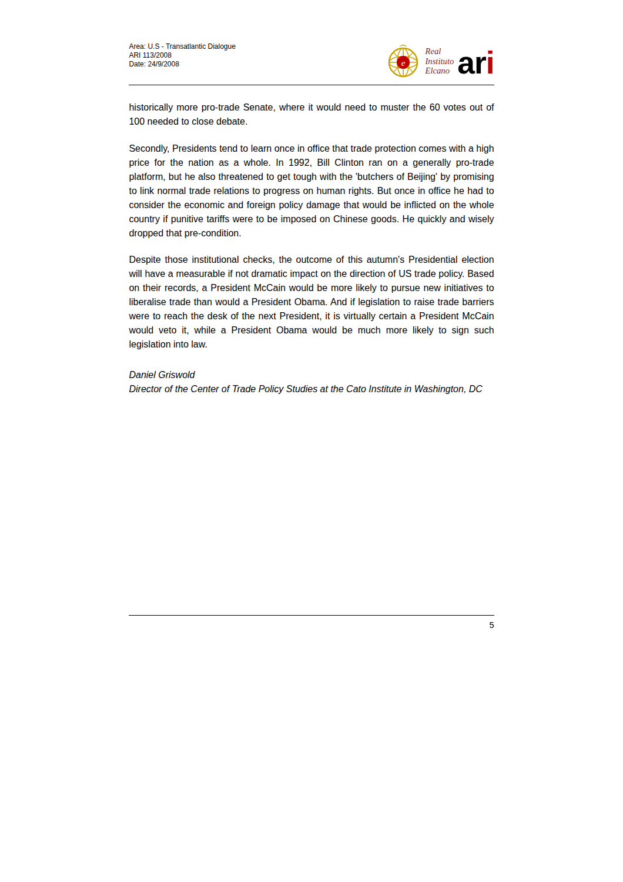Area: U.S - Transatlantic Dialogue
ARI 113/2008
Date: 24/9/2008
e
Real Instituto Elcano
ari
historically more pro-trade Senate, where it would need to muster the 60 votes out of 100 needed to close debate.
Secondly, Presidents tend to learn once in office that trade protection comes with a high price for the nation as a whole. In 1992, Bill Clinton ran on a generally pro-trade platform, but he also threatened to get tough with the 'butchers of Beijing' by promising to link normal trade relations to progress on human rights. But once in office he had to consider the economic and foreign policy damage that would be inflicted on the whole country if punitive tariffs were to be imposed on Chinese goods. He quickly and wisely dropped that pre-condition.
Despite those institutional checks, the outcome of this autumn's Presidential election will have a measurable if not dramatic impact on the direction of US trade policy. Based on their records, a President McCain would be more likely to pursue new initiatives to liberalise trade than would a President Obama. And if legislation to raise trade barriers were to reach the desk of the next President, it is virtually certain a President McCain would veto it, while a President Obama would be much more likely to sign such legislation into law.
Daniel Griswold
Director of the Center of Trade Policy Studies at the Cato Institute in Washington, DC
5